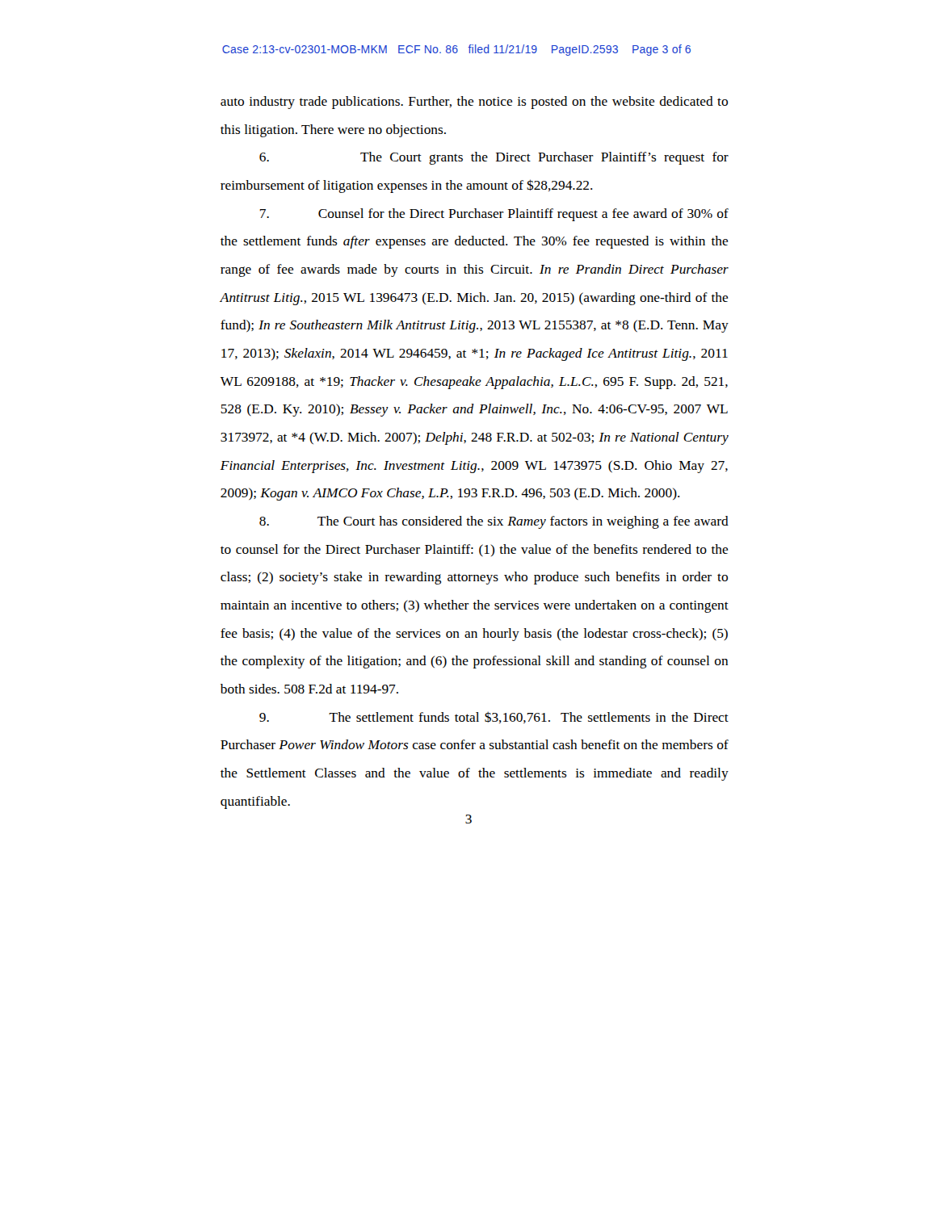Case 2:13-cv-02301-MOB-MKM ECF No. 86 filed 11/21/19 PageID.2593 Page 3 of 6
auto industry trade publications. Further, the notice is posted on the website dedicated to this litigation. There were no objections.
6. The Court grants the Direct Purchaser Plaintiff’s request for reimbursement of litigation expenses in the amount of $28,294.22.
7. Counsel for the Direct Purchaser Plaintiff request a fee award of 30% of the settlement funds after expenses are deducted. The 30% fee requested is within the range of fee awards made by courts in this Circuit. In re Prandin Direct Purchaser Antitrust Litig., 2015 WL 1396473 (E.D. Mich. Jan. 20, 2015) (awarding one-third of the fund); In re Southeastern Milk Antitrust Litig., 2013 WL 2155387, at *8 (E.D. Tenn. May 17, 2013); Skelaxin, 2014 WL 2946459, at *1; In re Packaged Ice Antitrust Litig., 2011 WL 6209188, at *19; Thacker v. Chesapeake Appalachia, L.L.C., 695 F. Supp. 2d, 521, 528 (E.D. Ky. 2010); Bessey v. Packer and Plainwell, Inc., No. 4:06-CV-95, 2007 WL 3173972, at *4 (W.D. Mich. 2007); Delphi, 248 F.R.D. at 502-03; In re National Century Financial Enterprises, Inc. Investment Litig., 2009 WL 1473975 (S.D. Ohio May 27, 2009); Kogan v. AIMCO Fox Chase, L.P., 193 F.R.D. 496, 503 (E.D. Mich. 2000).
8. The Court has considered the six Ramey factors in weighing a fee award to counsel for the Direct Purchaser Plaintiff: (1) the value of the benefits rendered to the class; (2) society’s stake in rewarding attorneys who produce such benefits in order to maintain an incentive to others; (3) whether the services were undertaken on a contingent fee basis; (4) the value of the services on an hourly basis (the lodestar cross-check); (5) the complexity of the litigation; and (6) the professional skill and standing of counsel on both sides. 508 F.2d at 1194-97.
9. The settlement funds total $3,160,761. The settlements in the Direct Purchaser Power Window Motors case confer a substantial cash benefit on the members of the Settlement Classes and the value of the settlements is immediate and readily quantifiable.
3